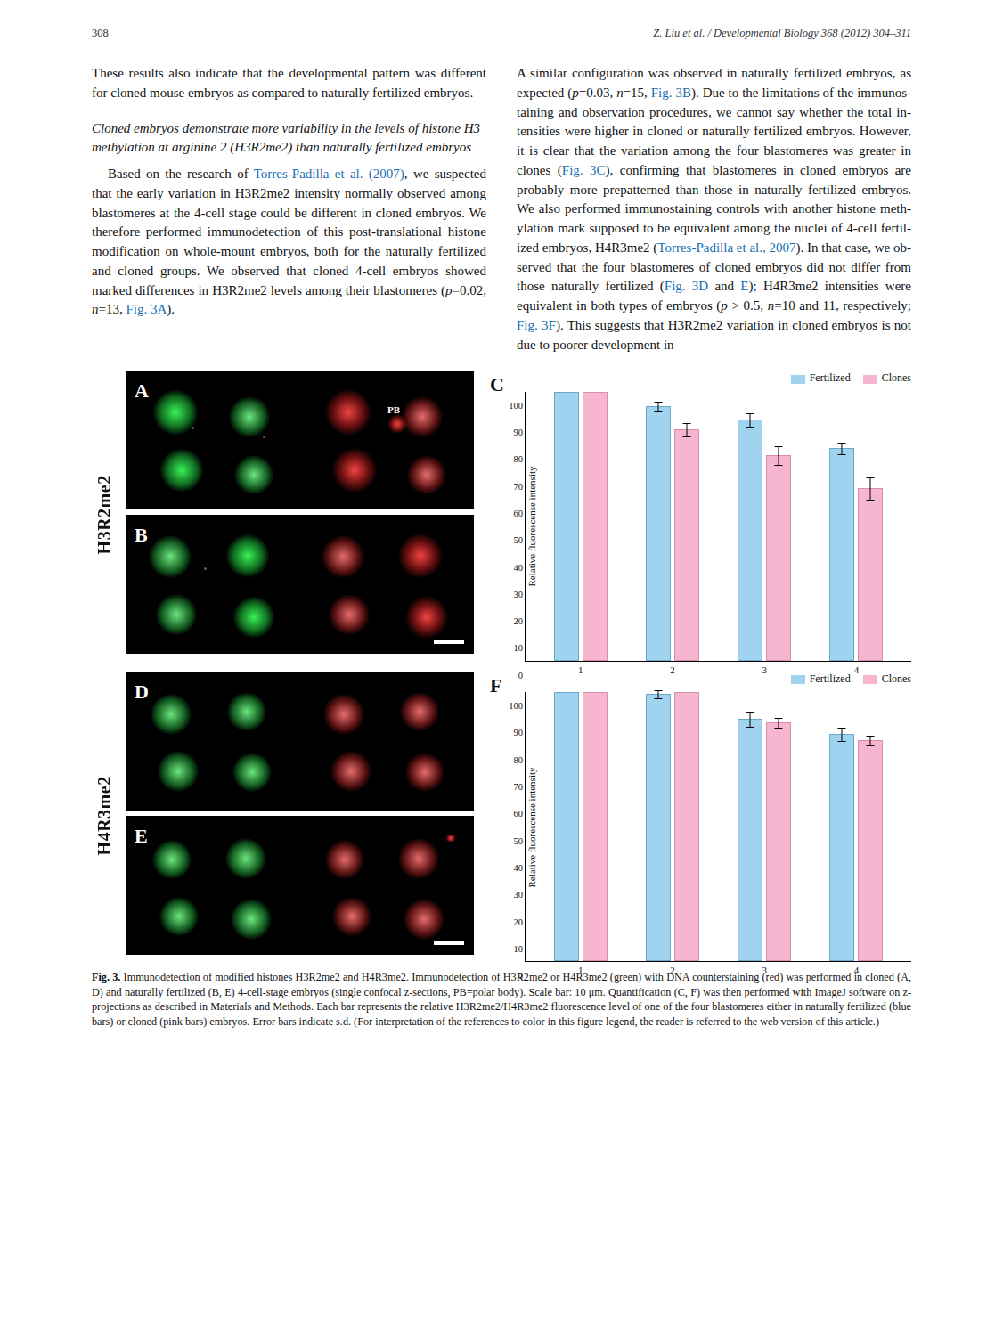308 Z. Liu et al. / Developmental Biology 368 (2012) 304–311
These results also indicate that the developmental pattern was different for cloned mouse embryos as compared to naturally fertilized embryos.
Cloned embryos demonstrate more variability in the levels of histone H3 methylation at arginine 2 (H3R2me2) than naturally fertilized embryos
Based on the research of Torres-Padilla et al. (2007), we suspected that the early variation in H3R2me2 intensity normally observed among blastomeres at the 4-cell stage could be different in cloned embryos. We therefore performed immunodetection of this post-translational histone modification on whole-mount embryos, both for the naturally fertilized and cloned groups. We observed that cloned 4-cell embryos showed marked differences in H3R2me2 levels among their blastomeres (p=0.02, n=13, Fig. 3A).
A similar configuration was observed in naturally fertilized embryos, as expected (p=0.03, n=15, Fig. 3B). Due to the limitations of the immunostaining and observation procedures, we cannot say whether the total intensities were higher in cloned or naturally fertilized embryos. However, it is clear that the variation among the four blastomeres was greater in clones (Fig. 3C), confirming that blastomeres in cloned embryos are probably more prepatterned than those in naturally fertilized embryos. We also performed immunostaining controls with another histone methylation mark supposed to be equivalent among the nuclei of 4-cell fertilized embryos, H4R3me2 (Torres-Padilla et al., 2007). In that case, we observed that the four blastomeres of cloned embryos did not differ from those naturally fertilized (Fig. 3D and E); H4R3me2 intensities were equivalent in both types of embryos (p > 0.5, n=10 and 11, respectively; Fig. 3F). This suggests that H3R2me2 variation in cloned embryos is not due to poorer development in
H3R2me2
A
PB
B
C
Fertilized Clones
Relative fluorescense intensity 100 90 80 70 60 50 40 30 20 10 0
1234
H4R3me2
D
E
F
Fertilized Clones
Relative fluorescense intensity 100 90 80 70 60 50 40 30 20 10 0
1234
Fig. 3. Immunodetection of modified histones H3R2me2 and H4R3me2. Immunodetection of H3R2me2 or H4R3me2 (green) with DNA counterstaining (red) was performed in cloned (A, D) and naturally fertilized (B, E) 4-cell-stage embryos (single confocal z-sections, PB=polar body). Scale bar: 10 μm. Quantification (C, F) was then performed with ImageJ software on z-projections as described in Materials and Methods. Each bar represents the relative H3R2me2/H4R3me2 fluorescence level of one of the four blastomeres either in naturally fertilized (blue bars) or cloned (pink bars) embryos. Error bars indicate s.d. (For interpretation of the references to color in this figure legend, the reader is referred to the web version of this article.)